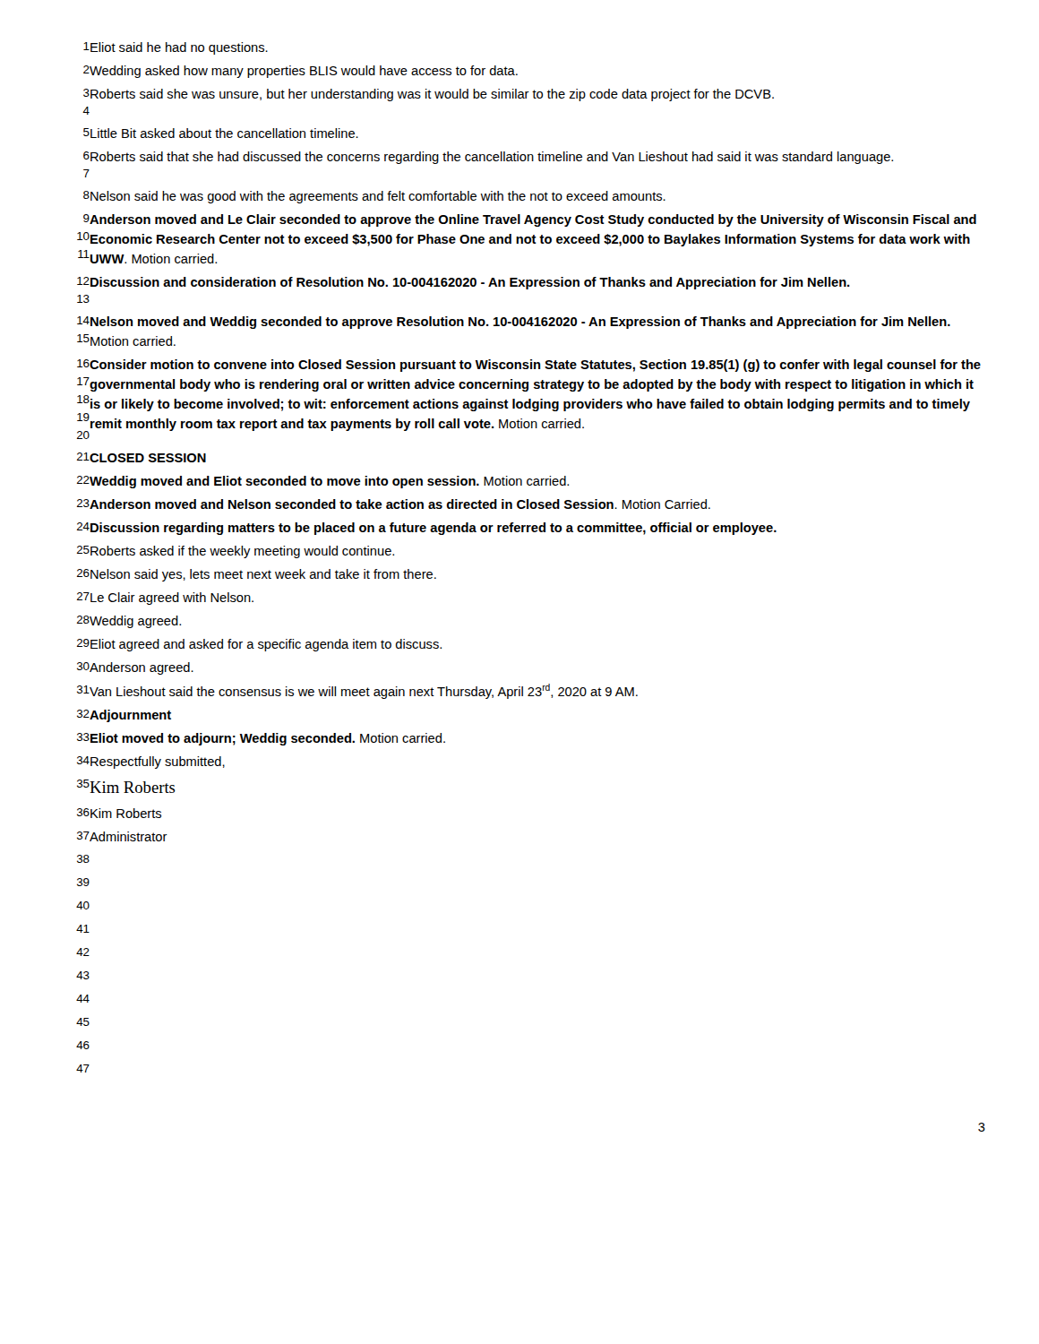| 1 | Eliot said he had no questions. |
| 2 | Wedding asked how many properties BLIS would have access to for data. |
| 3 4 | Roberts said she was unsure, but her understanding was it would be similar to the zip code data project for the DCVB. |
| 5 | Little Bit asked about the cancellation timeline. |
| 6 7 | Roberts said that she had discussed the concerns regarding the cancellation timeline and Van Lieshout had said it was standard language. |
| 8 | Nelson said he was good with the agreements and felt comfortable with the not to exceed amounts. |
| 9 10 11 | Anderson moved and Le Clair seconded to approve the Online Travel Agency Cost Study conducted by the University of Wisconsin Fiscal and Economic Research Center not to exceed $3,500 for Phase One and not to exceed $2,000 to Baylakes Information Systems for data work with UWW . Motion carried. |
| 12 13 | Discussion and consideration of Resolution No. 10-004162020 - An Expression of Thanks and Appreciation for Jim Nellen. |
| 14 15 | Nelson moved and Weddig seconded to approve Resolution No. 10-004162020 - An Expression of Thanks and Appreciation for Jim Nellen. Motion carried. |
| 16 17 18 19 20 | Consider motion to convene into Closed Session pursuant to Wisconsin State Statutes, Section 19.85(1) (g) to confer with legal counsel for the governmental body who is rendering oral or written advice concerning strategy to be adopted by the body with respect to litigation in which it is or likely to become involved; to wit: enforcement actions against lodging providers who have failed to obtain lodging permits and to timely remit monthly room tax report and tax payments by roll call vote. Motion carried. |
| 21 | CLOSED SESSION |
| 22 | Weddig moved and Eliot seconded to move into open session. Motion carried. |
| 23 | Anderson moved and Nelson seconded to take action as directed in Closed Session . Motion Carried. |
| 24 | Discussion regarding matters to be placed on a future agenda or referred to a committee, official or employee. |
| 25 | Roberts asked if the weekly meeting would continue. |
| 26 | Nelson said yes, lets meet next week and take it from there. |
| 27 | Le Clair agreed with Nelson. |
| 28 | Weddig agreed. |
| 29 | Eliot agreed and asked for a specific agenda item to discuss. |
| 30 | Anderson agreed. |
| 31 | Van Lieshout said the consensus is we will meet again next Thursday, April 23 rd , 2020 at 9 AM. |
| 32 | Adjournment |
| 33 | Eliot moved to adjourn; Weddig seconded. Motion carried. |
| 34 | Respectfully submitted, |
| 35 | Kim Roberts |
| 36 | Kim Roberts |
| 37 | Administrator |
| 38 | |
| 39 | |
| 40 | |
| 41 | |
| 42 | |
| 43 | |
| 44 | |
| 45 | |
| 46 | |
| 47 | |
3